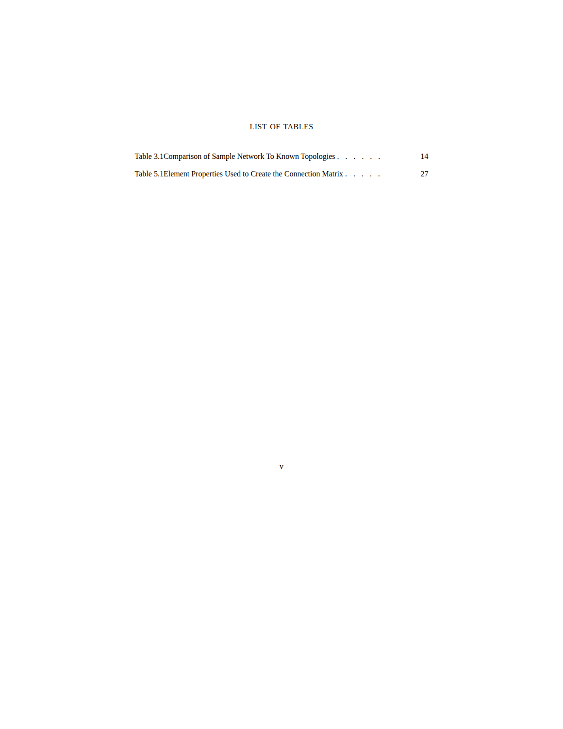List of Tables
| Table 3.1 | Comparison of Sample Network To Known Topologies . . . . . . | 14 |
| Table 5.1 | Element Properties Used to Create the Connection Matrix . . . . . | 27 |
v